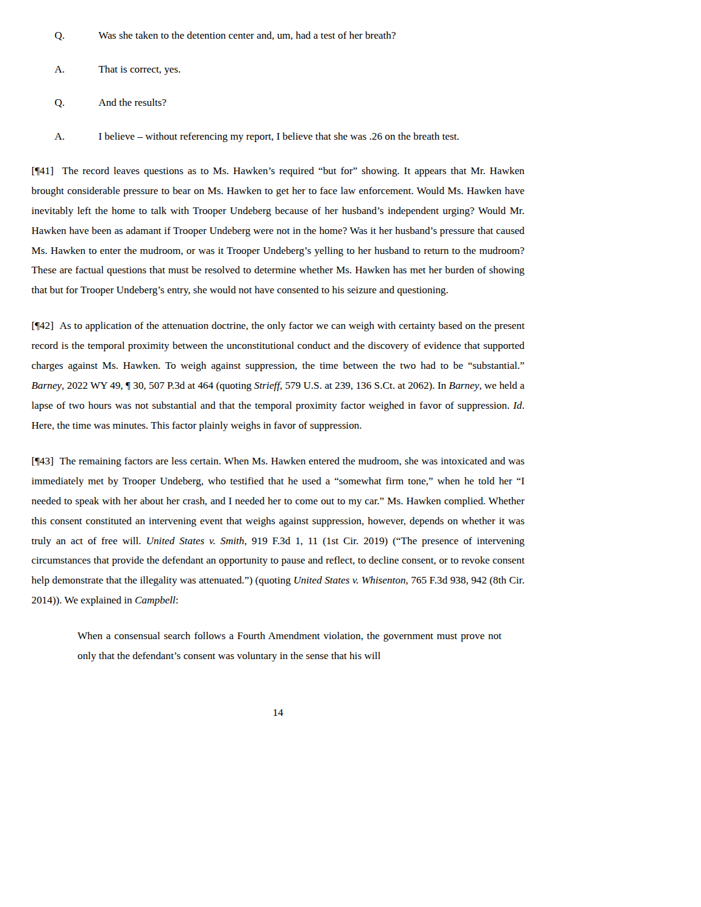Q. Was she taken to the detention center and, um, had a test of her breath?
A. That is correct, yes.
Q. And the results?
A. I believe – without referencing my report, I believe that she was .26 on the breath test.
[¶41] The record leaves questions as to Ms. Hawken’s required “but for” showing. It appears that Mr. Hawken brought considerable pressure to bear on Ms. Hawken to get her to face law enforcement. Would Ms. Hawken have inevitably left the home to talk with Trooper Undeberg because of her husband’s independent urging? Would Mr. Hawken have been as adamant if Trooper Undeberg were not in the home? Was it her husband’s pressure that caused Ms. Hawken to enter the mudroom, or was it Trooper Undeberg’s yelling to her husband to return to the mudroom? These are factual questions that must be resolved to determine whether Ms. Hawken has met her burden of showing that but for Trooper Undeberg’s entry, she would not have consented to his seizure and questioning.
[¶42] As to application of the attenuation doctrine, the only factor we can weigh with certainty based on the present record is the temporal proximity between the unconstitutional conduct and the discovery of evidence that supported charges against Ms. Hawken. To weigh against suppression, the time between the two had to be “substantial.” Barney, 2022 WY 49, ¶ 30, 507 P.3d at 464 (quoting Strieff, 579 U.S. at 239, 136 S.Ct. at 2062). In Barney, we held a lapse of two hours was not substantial and that the temporal proximity factor weighed in favor of suppression. Id. Here, the time was minutes. This factor plainly weighs in favor of suppression.
[¶43] The remaining factors are less certain. When Ms. Hawken entered the mudroom, she was intoxicated and was immediately met by Trooper Undeberg, who testified that he used a “somewhat firm tone,” when he told her “I needed to speak with her about her crash, and I needed her to come out to my car.” Ms. Hawken complied. Whether this consent constituted an intervening event that weighs against suppression, however, depends on whether it was truly an act of free will. United States v. Smith, 919 F.3d 1, 11 (1st Cir. 2019) (“The presence of intervening circumstances that provide the defendant an opportunity to pause and reflect, to decline consent, or to revoke consent help demonstrate that the illegality was attenuated.”) (quoting United States v. Whisenton, 765 F.3d 938, 942 (8th Cir. 2014)). We explained in Campbell:
When a consensual search follows a Fourth Amendment violation, the government must prove not only that the defendant’s consent was voluntary in the sense that his will
14